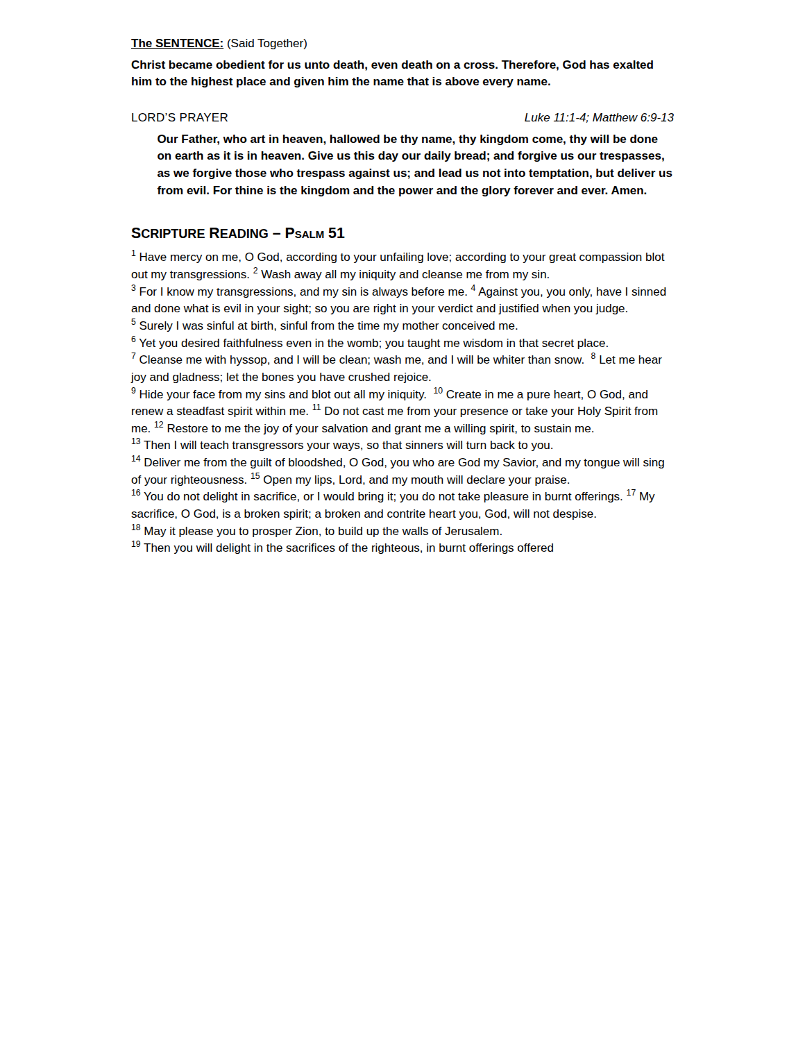The SENTENCE: (Said Together)
Christ became obedient for us unto death, even death on a cross. Therefore, God has exalted him to the highest place and given him the name that is above every name.
LORD’S PRAYER Luke 11:1-4; Matthew 6:9-13
Our Father, who art in heaven, hallowed be thy name, thy kingdom come, thy will be done on earth as it is in heaven. Give us this day our daily bread; and forgive us our trespasses, as we forgive those who trespass against us; and lead us not into temptation, but deliver us from evil. For thine is the kingdom and the power and the glory forever and ever. Amen.
SCRIPTURE READING – Psalm 51
1 Have mercy on me, O God, according to your unfailing love; according to your great compassion blot out my transgressions. 2 Wash away all my iniquity and cleanse me from my sin.
3 For I know my transgressions, and my sin is always before me. 4 Against you, you only, have I sinned and done what is evil in your sight; so you are right in your verdict and justified when you judge.
5 Surely I was sinful at birth, sinful from the time my mother conceived me.
6 Yet you desired faithfulness even in the womb; you taught me wisdom in that secret place.
7 Cleanse me with hyssop, and I will be clean; wash me, and I will be whiter than snow. 8 Let me hear joy and gladness; let the bones you have crushed rejoice.
9 Hide your face from my sins and blot out all my iniquity. 10 Create in me a pure heart, O God, and renew a steadfast spirit within me. 11 Do not cast me from your presence or take your Holy Spirit from me. 12 Restore to me the joy of your salvation and grant me a willing spirit, to sustain me.
13 Then I will teach transgressors your ways, so that sinners will turn back to you.
14 Deliver me from the guilt of bloodshed, O God, you who are God my Savior, and my tongue will sing of your righteousness. 15 Open my lips, Lord, and my mouth will declare your praise.
16 You do not delight in sacrifice, or I would bring it; you do not take pleasure in burnt offerings. 17 My sacrifice, O God, is a broken spirit; a broken and contrite heart you, God, will not despise.
18 May it please you to prosper Zion, to build up the walls of Jerusalem.
19 Then you will delight in the sacrifices of the righteous, in burnt offerings offered